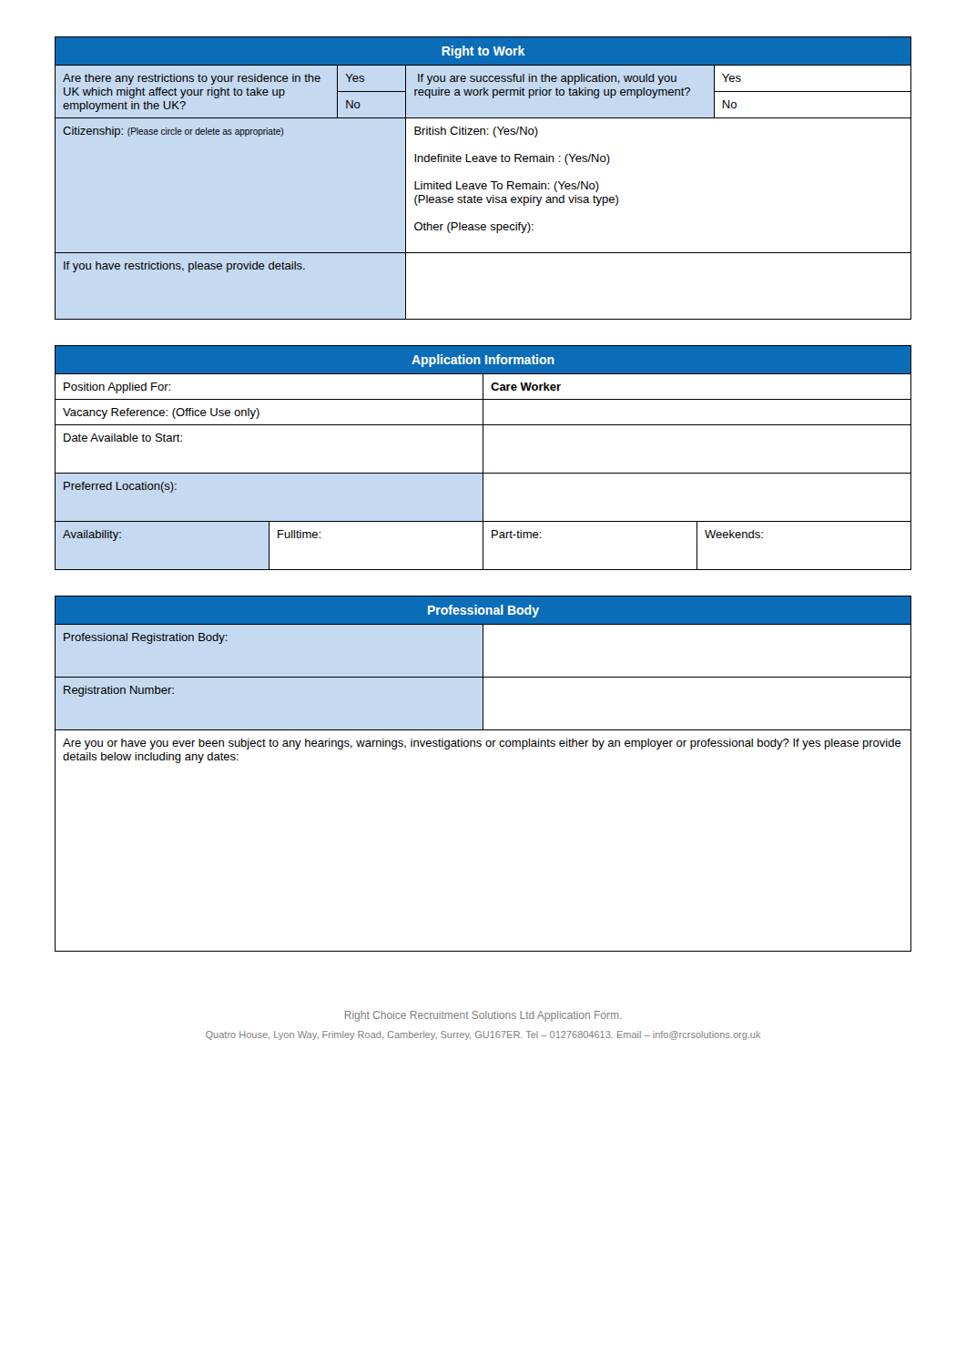| Right to Work |
| Are there any restrictions to your residence in the UK which might affect your right to take up employment in the UK? | Yes | If you are successful in the application, would you require a work permit prior to taking up employment? | Yes |
| No | No |
| Citizenship: (Please circle or delete as appropriate) | British Citizen: (Yes/No) Indefinite Leave to Remain : (Yes/No) Limited Leave To Remain: (Yes/No) (Please state visa expiry and visa type) Other (Please specify): |
| If you have restrictions, please provide details. | |
| Application Information |
| Position Applied For: | Care Worker |
| Vacancy Reference: (Office Use only) | |
| Date Available to Start: | |
| Preferred Location(s): | |
| Availability: | Fulltime: | Part-time: | Weekends: |
| Professional Body |
| Professional Registration Body: | |
| Registration Number: | |
| Are you or have you ever been subject to any hearings, warnings, investigations or complaints either by an employer or professional body? If yes please provide details below including any dates: |
Right Choice Recruitment Solutions Ltd Application Form.
Quatro House, Lyon Way, Frimley Road, Camberley, Surrey, GU167ER. Tel – 01276804613. Email – info@rcrsolutions.org.uk